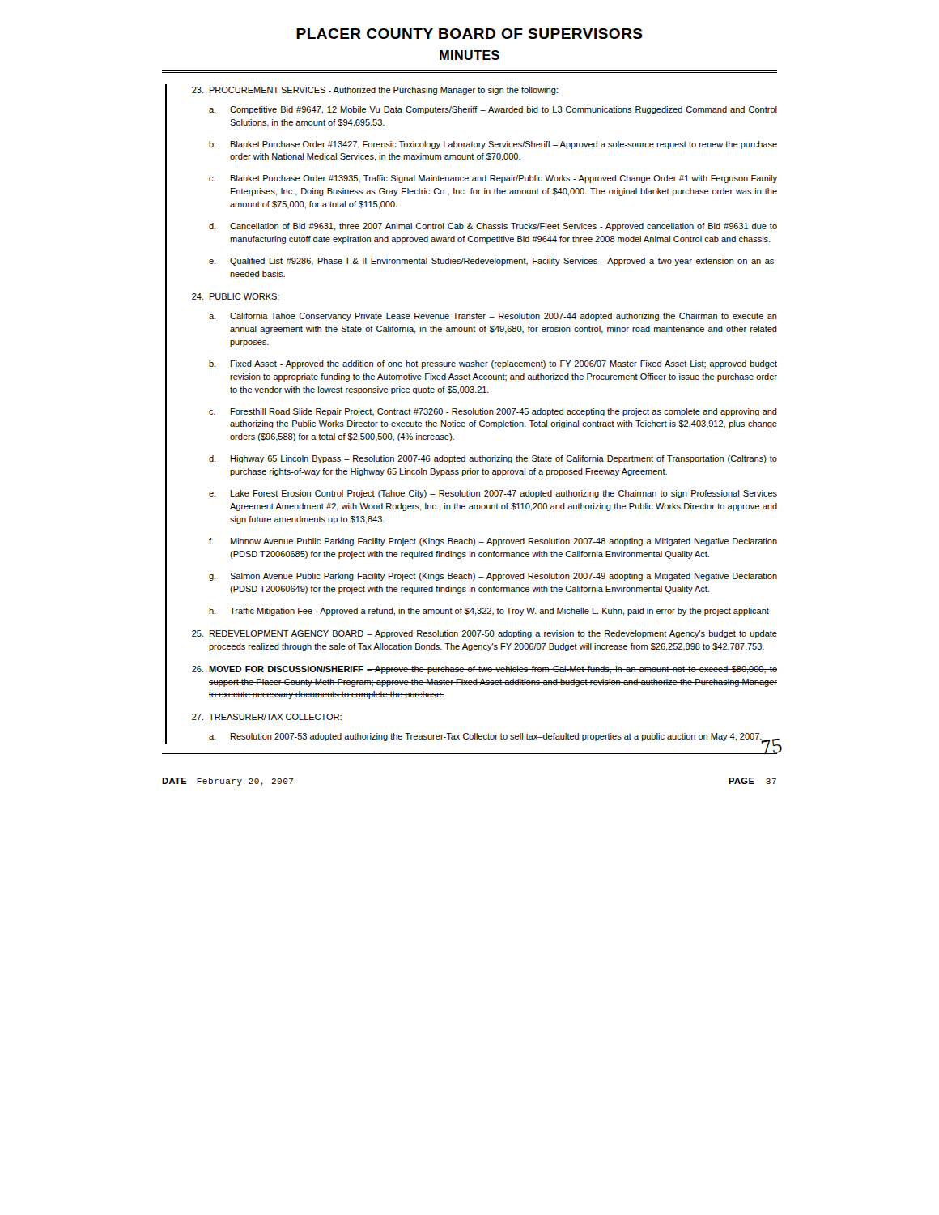PLACER COUNTY BOARD OF SUPERVISORS
MINUTES
23. PROCUREMENT SERVICES - Authorized the Purchasing Manager to sign the following:
a. Competitive Bid #9647, 12 Mobile Vu Data Computers/Sheriff – Awarded bid to L3 Communications Ruggedized Command and Control Solutions, in the amount of $94,695.53.
b. Blanket Purchase Order #13427, Forensic Toxicology Laboratory Services/Sheriff – Approved a sole-source request to renew the purchase order with National Medical Services, in the maximum amount of $70,000.
c. Blanket Purchase Order #13935, Traffic Signal Maintenance and Repair/Public Works - Approved Change Order #1 with Ferguson Family Enterprises, Inc., Doing Business as Gray Electric Co., Inc. for in the amount of $40,000. The original blanket purchase order was in the amount of $75,000, for a total of $115,000.
d. Cancellation of Bid #9631, three 2007 Animal Control Cab & Chassis Trucks/Fleet Services - Approved cancellation of Bid #9631 due to manufacturing cutoff date expiration and approved award of Competitive Bid #9644 for three 2008 model Animal Control cab and chassis.
e. Qualified List #9286, Phase I & II Environmental Studies/Redevelopment, Facility Services - Approved a two-year extension on an as-needed basis.
24. PUBLIC WORKS:
a. California Tahoe Conservancy Private Lease Revenue Transfer – Resolution 2007-44 adopted authorizing the Chairman to execute an annual agreement with the State of California, in the amount of $49,680, for erosion control, minor road maintenance and other related purposes.
b. Fixed Asset - Approved the addition of one hot pressure washer (replacement) to FY 2006/07 Master Fixed Asset List; approved budget revision to appropriate funding to the Automotive Fixed Asset Account; and authorized the Procurement Officer to issue the purchase order to the vendor with the lowest responsive price quote of $5,003.21.
c. Foresthill Road Slide Repair Project, Contract #73260 - Resolution 2007-45 adopted accepting the project as complete and approving and authorizing the Public Works Director to execute the Notice of Completion. Total original contract with Teichert is $2,403,912, plus change orders ($96,588) for a total of $2,500,500, (4% increase).
d. Highway 65 Lincoln Bypass – Resolution 2007-46 adopted authorizing the State of California Department of Transportation (Caltrans) to purchase rights-of-way for the Highway 65 Lincoln Bypass prior to approval of a proposed Freeway Agreement.
e. Lake Forest Erosion Control Project (Tahoe City) – Resolution 2007-47 adopted authorizing the Chairman to sign Professional Services Agreement Amendment #2, with Wood Rodgers, Inc., in the amount of $110,200 and authorizing the Public Works Director to approve and sign future amendments up to $13,843.
f. Minnow Avenue Public Parking Facility Project (Kings Beach) – Approved Resolution 2007-48 adopting a Mitigated Negative Declaration (PDSD T20060685) for the project with the required findings in conformance with the California Environmental Quality Act.
g. Salmon Avenue Public Parking Facility Project (Kings Beach) – Approved Resolution 2007-49 adopting a Mitigated Negative Declaration (PDSD T20060649) for the project with the required findings in conformance with the California Environmental Quality Act.
h. Traffic Mitigation Fee - Approved a refund, in the amount of $4,322, to Troy W. and Michelle L. Kuhn, paid in error by the project applicant
25. REDEVELOPMENT AGENCY BOARD – Approved Resolution 2007-50 adopting a revision to the Redevelopment Agency's budget to update proceeds realized through the sale of Tax Allocation Bonds. The Agency's FY 2006/07 Budget will increase from $26,252,898 to $42,787,753.
26. MOVED FOR DISCUSSION/SHERIFF – Approve the purchase of two vehicles from Cal-Met funds, in an amount not to exceed $80,000, to support the Placer County Meth Program; approve the Master Fixed Asset additions and budget revision and authorize the Purchasing Manager to execute necessary documents to complete the purchase.
27. TREASURER/TAX COLLECTOR:
a. Resolution 2007-53 adopted authorizing the Treasurer-Tax Collector to sell tax–defaulted properties at a public auction on May 4, 2007.
75
DATE February 20, 2007
PAGE 37